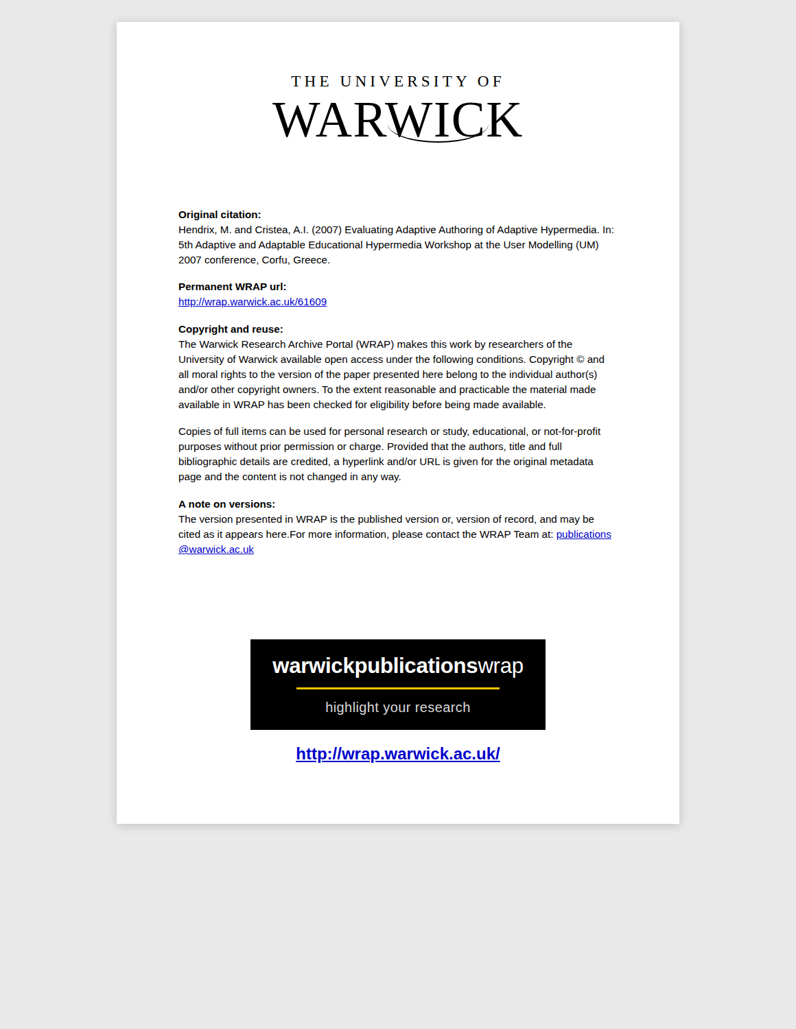The University of
Warwick
Original citation:
Hendrix, M. and Cristea, A.I. (2007) Evaluating Adaptive Authoring of Adaptive Hypermedia. In: 5th Adaptive and Adaptable Educational Hypermedia Workshop at the User Modelling (UM) 2007 conference, Corfu, Greece.
Permanent WRAP url:
http://wrap.warwick.ac.uk/61609
Copyright and reuse:
The Warwick Research Archive Portal (WRAP) makes this work by researchers of the University of Warwick available open access under the following conditions. Copyright © and all moral rights to the version of the paper presented here belong to the individual author(s) and/or other copyright owners. To the extent reasonable and practicable the material made available in WRAP has been checked for eligibility before being made available.
Copies of full items can be used for personal research or study, educational, or not-for-profit purposes without prior permission or charge. Provided that the authors, title and full bibliographic details are credited, a hyperlink and/or URL is given for the original metadata page and the content is not changed in any way.
A note on versions:
The version presented in WRAP is the published version or, version of record, and may be cited as it appears here.For more information, please contact the WRAP Team at: publications@warwick.ac.uk
warwickpublications wrap
highlight your research
http://wrap.warwick.ac.uk/